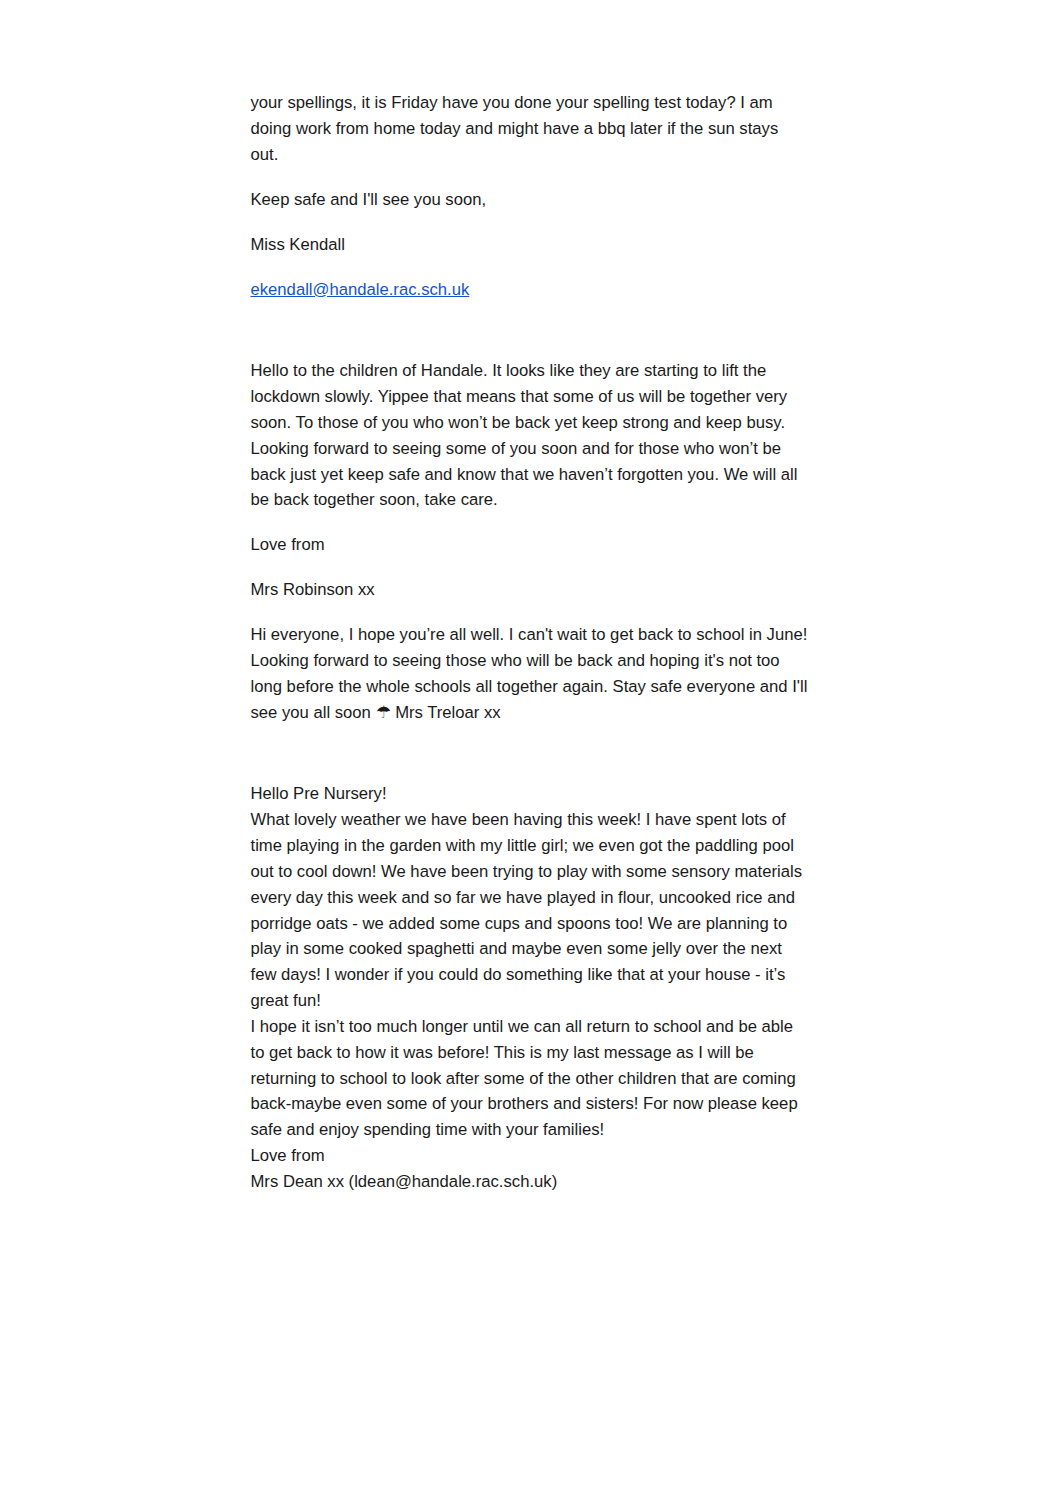your spellings, it is Friday have you done your spelling test today? I am doing work from home today and might have a bbq later if the sun stays out.
Keep safe and I'll see you soon,
Miss Kendall
ekendall@handale.rac.sch.uk
Hello to the children of Handale. It looks like they are starting to lift the lockdown slowly. Yippee that means that some of us will be together very soon. To those of you who won’t be back yet keep strong and keep busy. Looking forward to seeing some of you soon and for those who won’t be back just yet keep safe and know that we haven’t forgotten you. We will all be back together soon, take care.
Love from
Mrs Robinson xx
Hi everyone, I hope you’re all well. I can't wait to get back to school in June! Looking forward to seeing those who will be back and hoping it's not too long before the whole schools all together again. Stay safe everyone and I'll see you all soon ☂ Mrs Treloar xx
Hello Pre Nursery!
What lovely weather we have been having this week! I have spent lots of time playing in the garden with my little girl; we even got the paddling pool out to cool down! We have been trying to play with some sensory materials every day this week and so far we have played in flour, uncooked rice and porridge oats - we added some cups and spoons too! We are planning to play in some cooked spaghetti and maybe even some jelly over the next few days! I wonder if you could do something like that at your house - it’s great fun!
I hope it isn’t too much longer until we can all return to school and be able to get back to how it was before! This is my last message as I will be returning to school to look after some of the other children that are coming back-maybe even some of your brothers and sisters! For now please keep safe and enjoy spending time with your families!
Love from
Mrs Dean xx (ldean@handale.rac.sch.uk)